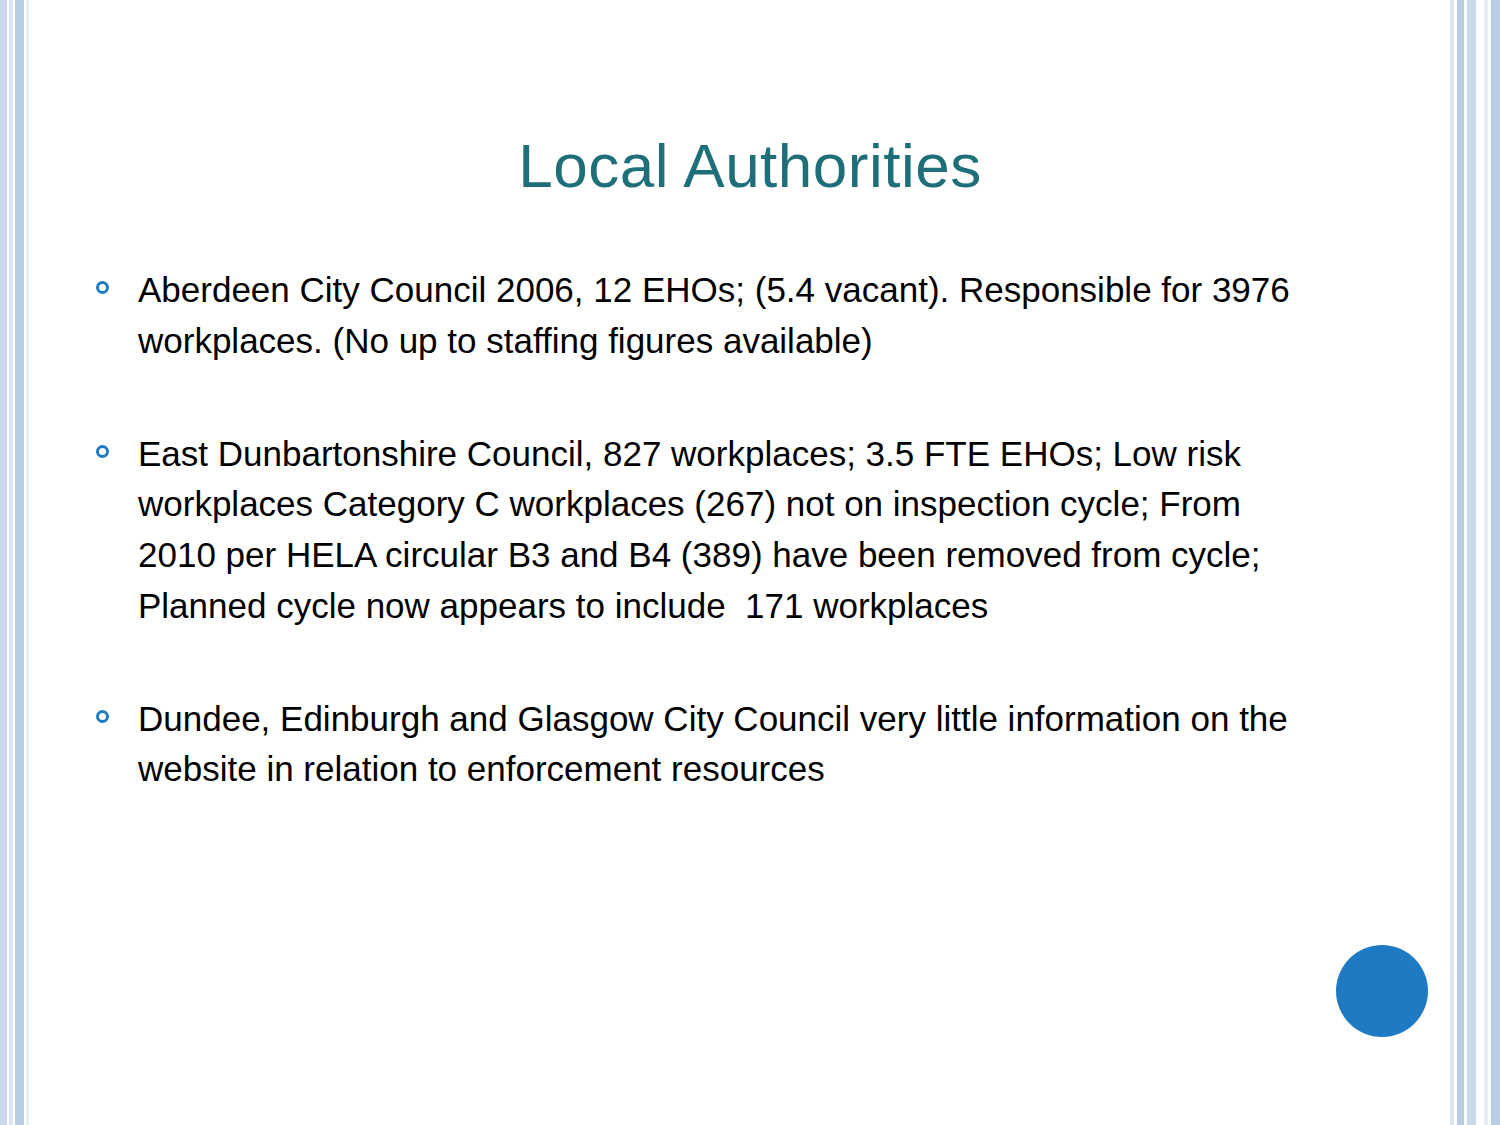Local Authorities
Aberdeen City Council 2006, 12 EHOs; (5.4 vacant). Responsible for 3976 workplaces. (No up to staffing figures available)
East Dunbartonshire Council, 827 workplaces; 3.5 FTE EHOs; Low risk workplaces Category C workplaces (267) not on inspection cycle; From 2010 per HELA circular B3 and B4 (389) have been removed from cycle; Planned cycle now appears to include 171 workplaces
Dundee, Edinburgh and Glasgow City Council very little information on the website in relation to enforcement resources